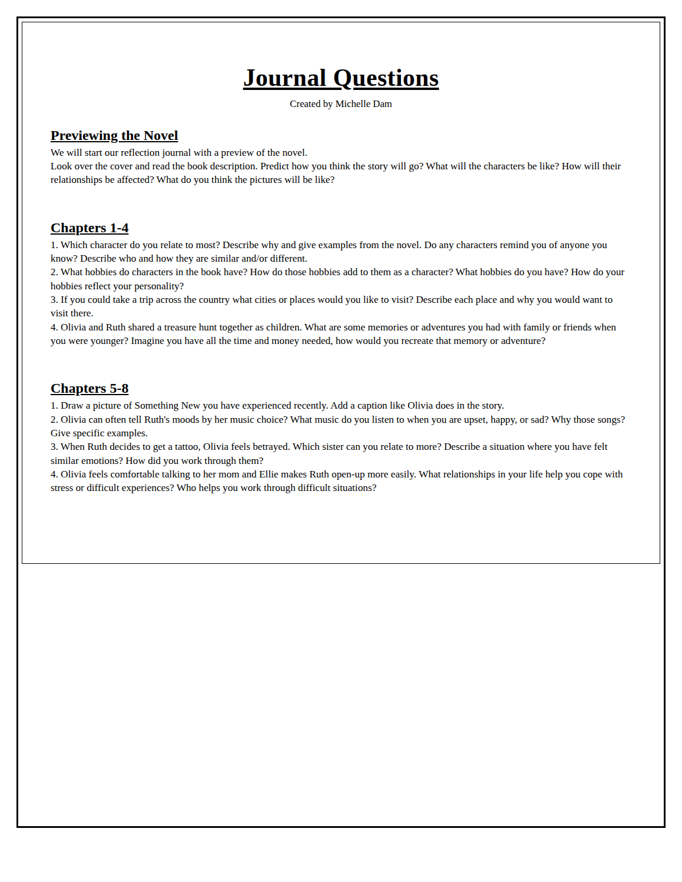Journal Questions
Created by Michelle Dam
Previewing the Novel
We will start our reflection journal with a preview of the novel.
Look over the cover and read the book description. Predict how you think the story will go? What will the characters be like? How will their relationships be affected? What do you think the pictures will be like?
Chapters 1-4
1. Which character do you relate to most? Describe why and give examples from the novel. Do any characters remind you of anyone you know? Describe who and how they are similar and/or different.
2. What hobbies do characters in the book have? How do those hobbies add to them as a character? What hobbies do you have? How do your hobbies reflect your personality?
3. If you could take a trip across the country what cities or places would you like to visit? Describe each place and why you would want to visit there.
4. Olivia and Ruth shared a treasure hunt together as children. What are some memories or adventures you had with family or friends when you were younger? Imagine you have all the time and money needed, how would you recreate that memory or adventure?
Chapters 5-8
1. Draw a picture of Something New you have experienced recently. Add a caption like Olivia does in the story.
2. Olivia can often tell Ruth's moods by her music choice? What music do you listen to when you are upset, happy, or sad? Why those songs? Give specific examples.
3. When Ruth decides to get a tattoo, Olivia feels betrayed. Which sister can you relate to more? Describe a situation where you have felt similar emotions? How did you work through them?
4. Olivia feels comfortable talking to her mom and Ellie makes Ruth open-up more easily. What relationships in your life help you cope with stress or difficult experiences? Who helps you work through difficult situations?